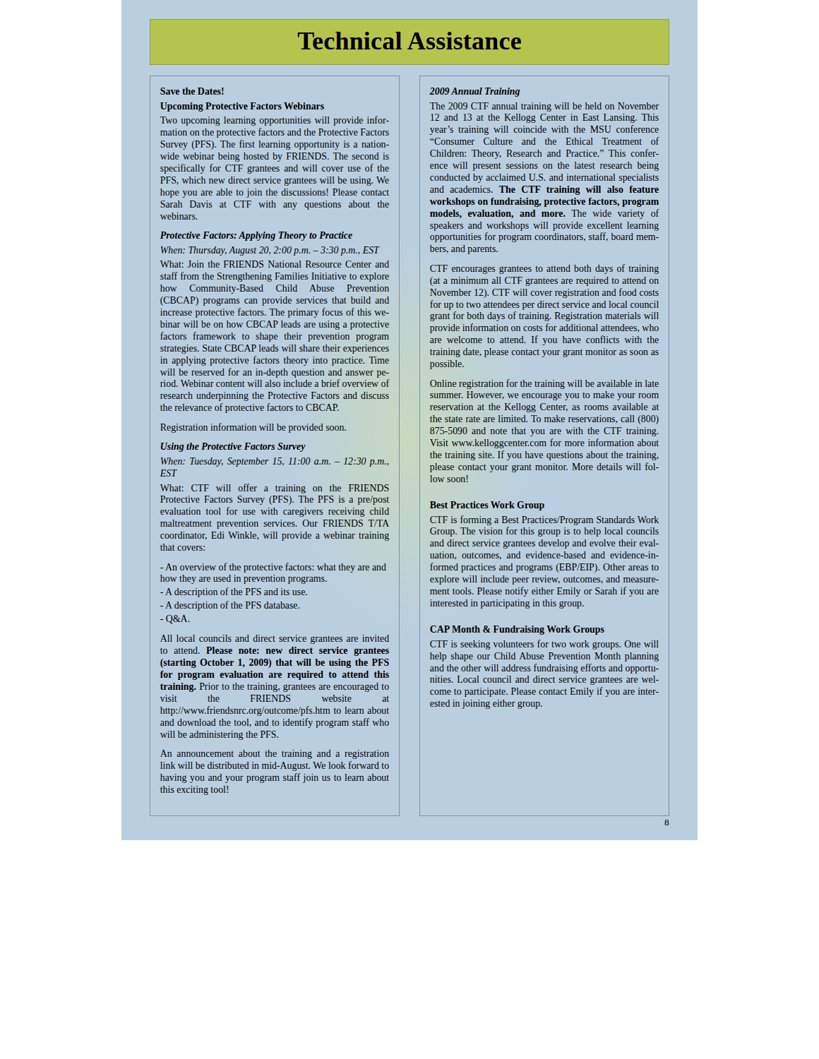Technical Assistance
Save the Dates!
Upcoming Protective Factors Webinars
Two upcoming learning opportunities will provide information on the protective factors and the Protective Factors Survey (PFS). The first learning opportunity is a nationwide webinar being hosted by FRIENDS. The second is specifically for CTF grantees and will cover use of the PFS, which new direct service grantees will be using. We hope you are able to join the discussions! Please contact Sarah Davis at CTF with any questions about the webinars.
Protective Factors: Applying Theory to Practice
When: Thursday, August 20, 2:00 p.m. – 3:30 p.m., EST
What: Join the FRIENDS National Resource Center and staff from the Strengthening Families Initiative to explore how Community-Based Child Abuse Prevention (CBCAP) programs can provide services that build and increase protective factors. The primary focus of this webinar will be on how CBCAP leads are using a protective factors framework to shape their prevention program strategies. State CBCAP leads will share their experiences in applying protective factors theory into practice. Time will be reserved for an in-depth question and answer period. Webinar content will also include a brief overview of research underpinning the Protective Factors and discuss the relevance of protective factors to CBCAP.
Registration information will be provided soon.
Using the Protective Factors Survey
When: Tuesday, September 15, 11:00 a.m. – 12:30 p.m., EST
What: CTF will offer a training on the FRIENDS Protective Factors Survey (PFS). The PFS is a pre/post evaluation tool for use with caregivers receiving child maltreatment prevention services. Our FRIENDS T/TA coordinator, Edi Winkle, will provide a webinar training that covers:
- An overview of the protective factors: what they are and how they are used in prevention programs.
- A description of the PFS and its use.
- A description of the PFS database.
- Q&A.
All local councils and direct service grantees are invited to attend. Please note: new direct service grantees (starting October 1, 2009) that will be using the PFS for program evaluation are required to attend this training. Prior to the training, grantees are encouraged to visit the FRIENDS website at http://www.friendsnrc.org/outcome/pfs.htm to learn about and download the tool, and to identify program staff who will be administering the PFS.
An announcement about the training and a registration link will be distributed in mid-August. We look forward to having you and your program staff join us to learn about this exciting tool!
2009 Annual Training
The 2009 CTF annual training will be held on November 12 and 13 at the Kellogg Center in East Lansing. This year’s training will coincide with the MSU conference “Consumer Culture and the Ethical Treatment of Children: Theory, Research and Practice.” This conference will present sessions on the latest research being conducted by acclaimed U.S. and international specialists and academics. The CTF training will also feature workshops on fundraising, protective factors, program models, evaluation, and more. The wide variety of speakers and workshops will provide excellent learning opportunities for program coordinators, staff, board members, and parents.
CTF encourages grantees to attend both days of training (at a minimum all CTF grantees are required to attend on November 12). CTF will cover registration and food costs for up to two attendees per direct service and local council grant for both days of training. Registration materials will provide information on costs for additional attendees, who are welcome to attend. If you have conflicts with the training date, please contact your grant monitor as soon as possible.
Online registration for the training will be available in late summer. However, we encourage you to make your room reservation at the Kellogg Center, as rooms available at the state rate are limited. To make reservations, call (800) 875-5090 and note that you are with the CTF training. Visit www.kelloggcenter.com for more information about the training site. If you have questions about the training, please contact your grant monitor. More details will follow soon!
Best Practices Work Group
CTF is forming a Best Practices/Program Standards Work Group. The vision for this group is to help local councils and direct service grantees develop and evolve their evaluation, outcomes, and evidence-based and evidence-informed practices and programs (EBP/EIP). Other areas to explore will include peer review, outcomes, and measurement tools. Please notify either Emily or Sarah if you are interested in participating in this group.
CAP Month & Fundraising Work Groups
CTF is seeking volunteers for two work groups. One will help shape our Child Abuse Prevention Month planning and the other will address fundraising efforts and opportunities. Local council and direct service grantees are welcome to participate. Please contact Emily if you are interested in joining either group.
8